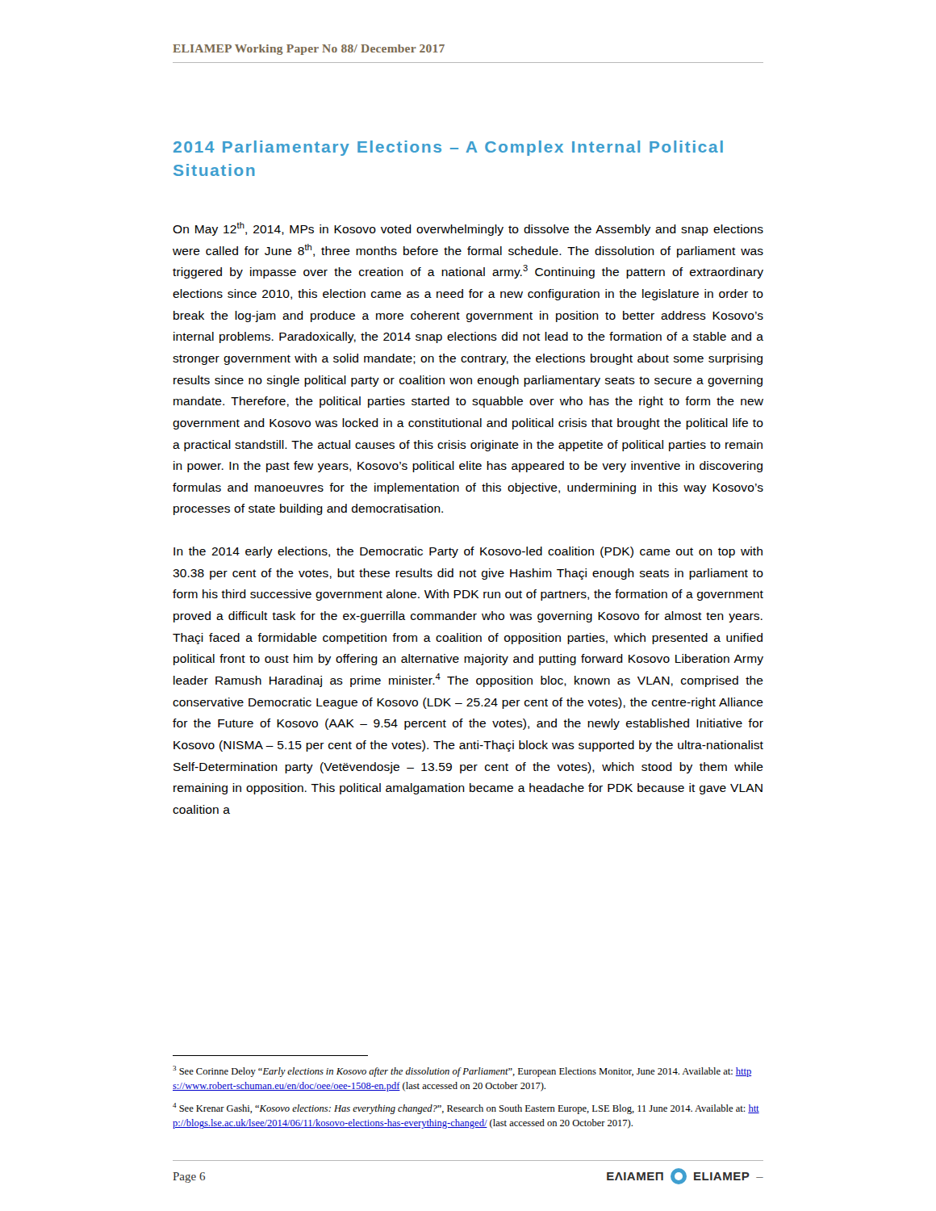ELIAMEP Working Paper No 88/ December 2017
2014 Parliamentary Elections – A Complex Internal Political Situation
On May 12th, 2014, MPs in Kosovo voted overwhelmingly to dissolve the Assembly and snap elections were called for June 8th, three months before the formal schedule. The dissolution of parliament was triggered by impasse over the creation of a national army.3 Continuing the pattern of extraordinary elections since 2010, this election came as a need for a new configuration in the legislature in order to break the log-jam and produce a more coherent government in position to better address Kosovo’s internal problems. Paradoxically, the 2014 snap elections did not lead to the formation of a stable and a stronger government with a solid mandate; on the contrary, the elections brought about some surprising results since no single political party or coalition won enough parliamentary seats to secure a governing mandate. Therefore, the political parties started to squabble over who has the right to form the new government and Kosovo was locked in a constitutional and political crisis that brought the political life to a practical standstill. The actual causes of this crisis originate in the appetite of political parties to remain in power. In the past few years, Kosovo’s political elite has appeared to be very inventive in discovering formulas and manoeuvres for the implementation of this objective, undermining in this way Kosovo’s processes of state building and democratisation.
In the 2014 early elections, the Democratic Party of Kosovo-led coalition (PDK) came out on top with 30.38 per cent of the votes, but these results did not give Hashim Thaçi enough seats in parliament to form his third successive government alone. With PDK run out of partners, the formation of a government proved a difficult task for the ex-guerrilla commander who was governing Kosovo for almost ten years. Thaçi faced a formidable competition from a coalition of opposition parties, which presented a unified political front to oust him by offering an alternative majority and putting forward Kosovo Liberation Army leader Ramush Haradinaj as prime minister.4 The opposition bloc, known as VLAN, comprised the conservative Democratic League of Kosovo (LDK – 25.24 per cent of the votes), the centre-right Alliance for the Future of Kosovo (AAK – 9.54 percent of the votes), and the newly established Initiative for Kosovo (NISMA – 5.15 per cent of the votes). The anti-Thaçi block was supported by the ultra-nationalist Self-Determination party (Vetëvendosje – 13.59 per cent of the votes), which stood by them while remaining in opposition. This political amalgamation became a headache for PDK because it gave VLAN coalition a
3 See Corinne Deloy “Early elections in Kosovo after the dissolution of Parliament”, European Elections Monitor, June 2014. Available at: https://www.robert-schuman.eu/en/doc/oee/oee-1508-en.pdf (last accessed on 20 October 2017).
4 See Krenar Gashi, “Kosovo elections: Has everything changed?”, Research on South Eastern Europe, LSE Blog, 11 June 2014. Available at: http://blogs.lse.ac.uk/lsee/2014/06/11/kosovo-elections-has-everything-changed/ (last accessed on 20 October 2017).
Page 6
ΕΛΙΑΜΕΠ ELIAMEP –